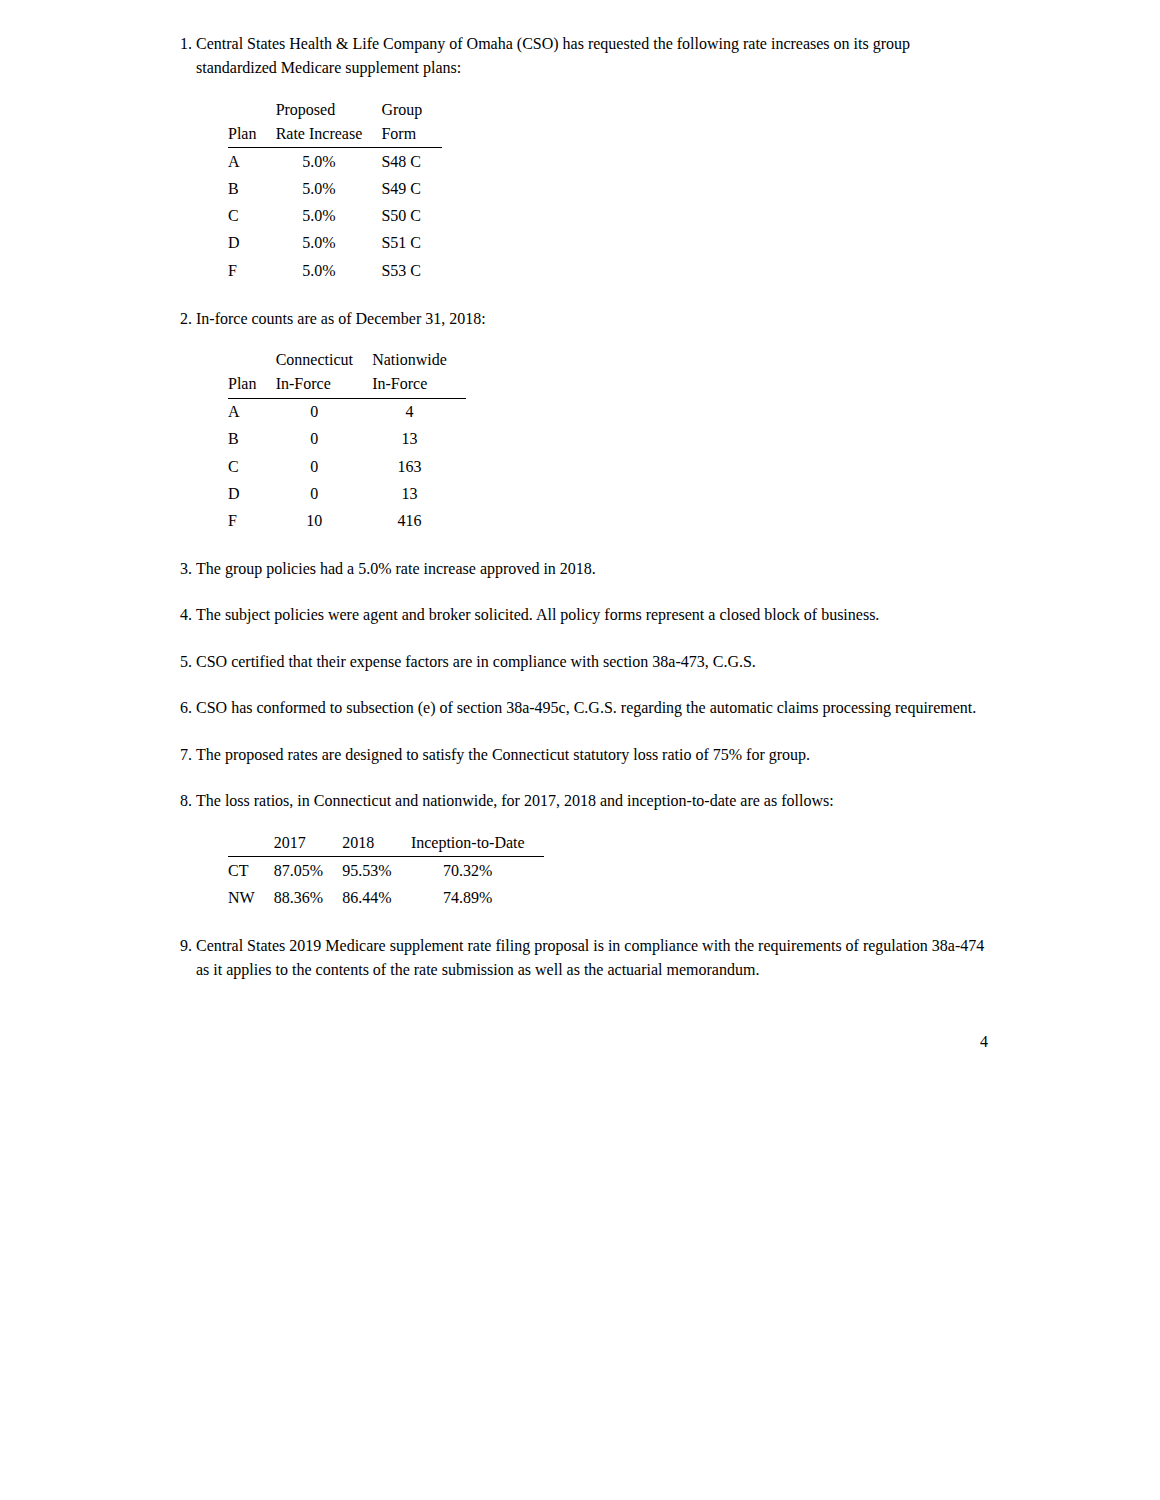Central States Health & Life Company of Omaha (CSO) has requested the following rate increases on its group standardized Medicare supplement plans:
| Plan | Proposed Rate Increase | Group Form |
| --- | --- | --- |
| A | 5.0% | S48 C |
| B | 5.0% | S49 C |
| C | 5.0% | S50 C |
| D | 5.0% | S51 C |
| F | 5.0% | S53 C |
In-force counts are as of December 31, 2018:
| Plan | Connecticut In-Force | Nationwide In-Force |
| --- | --- | --- |
| A | 0 | 4 |
| B | 0 | 13 |
| C | 0 | 163 |
| D | 0 | 13 |
| F | 10 | 416 |
The group policies had a 5.0% rate increase approved in 2018.
The subject policies were agent and broker solicited. All policy forms represent a closed block of business.
CSO certified that their expense factors are in compliance with section 38a-473, C.G.S.
CSO has conformed to subsection (e) of section 38a-495c, C.G.S. regarding the automatic claims processing requirement.
The proposed rates are designed to satisfy the Connecticut statutory loss ratio of 75% for group.
The loss ratios, in Connecticut and nationwide, for 2017, 2018 and inception-to-date are as follows:
| | 2017 | 2018 | Inception-to-Date |
| --- | --- | --- | --- |
| CT | 87.05% | 95.53% | 70.32% |
| NW | 88.36% | 86.44% | 74.89% |
Central States 2019 Medicare supplement rate filing proposal is in compliance with the requirements of regulation 38a-474 as it applies to the contents of the rate submission as well as the actuarial memorandum.
4